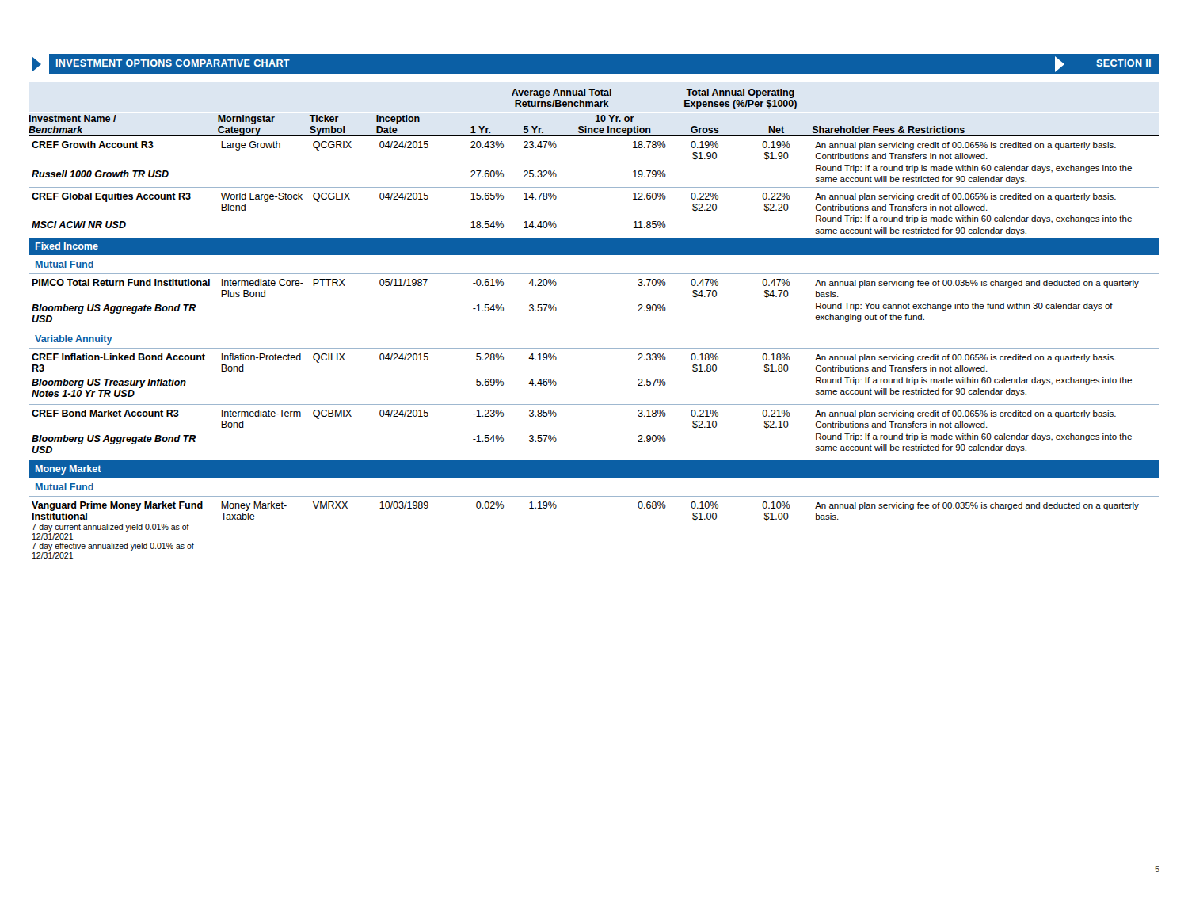INVESTMENT OPTIONS COMPARATIVE CHART
SECTION II
| | Average Annual Total Returns/Benchmark | Total Annual Operating Expenses (%/Per $1000) | |
| Investment Name / Benchmark | Morningstar Category | Ticker Symbol | Inception Date | 1 Yr. | 5 Yr. | 10 Yr. or Since Inception | Gross | Net | Shareholder Fees & Restrictions |
| CREF Growth Account R3 | Large Growth | QCGRIX | 04/24/2015 | 20.43% | 23.47% | 18.78% | 0.19% $1.90 | 0.19% $1.90 | An annual plan servicing credit of 00.065% is credited on a quarterly basis. Contributions and Transfers in not allowed. Round Trip: If a round trip is made within 60 calendar days, exchanges into the same account will be restricted for 90 calendar days. |
| Russell 1000 Growth TR USD | | | | 27.60% | 25.32% | 19.79% | | |
| CREF Global Equities Account R3 | World Large-Stock Blend | QCGLIX | 04/24/2015 | 15.65% | 14.78% | 12.60% | 0.22% $2.20 | 0.22% $2.20 | An annual plan servicing credit of 00.065% is credited on a quarterly basis. Contributions and Transfers in not allowed. Round Trip: If a round trip is made within 60 calendar days, exchanges into the same account will be restricted for 90 calendar days. |
| MSCI ACWI NR USD | | | | 18.54% | 14.40% | 11.85% | | |
| Fixed Income |
| Mutual Fund |
| PIMCO Total Return Fund Institutional | Intermediate Core-Plus Bond | PTTRX | 05/11/1987 | -0.61% | 4.20% | 3.70% | 0.47% $4.70 | 0.47% $4.70 | An annual plan servicing fee of 00.035% is charged and deducted on a quarterly basis. Round Trip: You cannot exchange into the fund within 30 calendar days of exchanging out of the fund. |
| Bloomberg US Aggregate Bond TR USD | | | | -1.54% | 3.57% | 2.90% | | |
| Variable Annuity |
| CREF Inflation-Linked Bond Account R3 | Inflation-Protected Bond | QCILIX | 04/24/2015 | 5.28% | 4.19% | 2.33% | 0.18% $1.80 | 0.18% $1.80 | An annual plan servicing credit of 00.065% is credited on a quarterly basis. Contributions and Transfers in not allowed. Round Trip: If a round trip is made within 60 calendar days, exchanges into the same account will be restricted for 90 calendar days. |
| Bloomberg US Treasury Inflation Notes 1-10 Yr TR USD | | | | 5.69% | 4.46% | 2.57% | | |
| CREF Bond Market Account R3 | Intermediate-Term Bond | QCBMIX | 04/24/2015 | -1.23% | 3.85% | 3.18% | 0.21% $2.10 | 0.21% $2.10 | An annual plan servicing credit of 00.065% is credited on a quarterly basis. Contributions and Transfers in not allowed. Round Trip: If a round trip is made within 60 calendar days, exchanges into the same account will be restricted for 90 calendar days. |
| Bloomberg US Aggregate Bond TR USD | | | | -1.54% | 3.57% | 2.90% | | |
| Money Market |
| Mutual Fund |
| Vanguard Prime Money Market Fund Institutional 7-day current annualized yield 0.01% as of 12/31/2021 7-day effective annualized yield 0.01% as of 12/31/2021 | Money Market-Taxable | VMRXX | 10/03/1989 | 0.02% | 1.19% | 0.68% | 0.10% $1.00 | 0.10% $1.00 | An annual plan servicing fee of 00.035% is charged and deducted on a quarterly basis. |
5